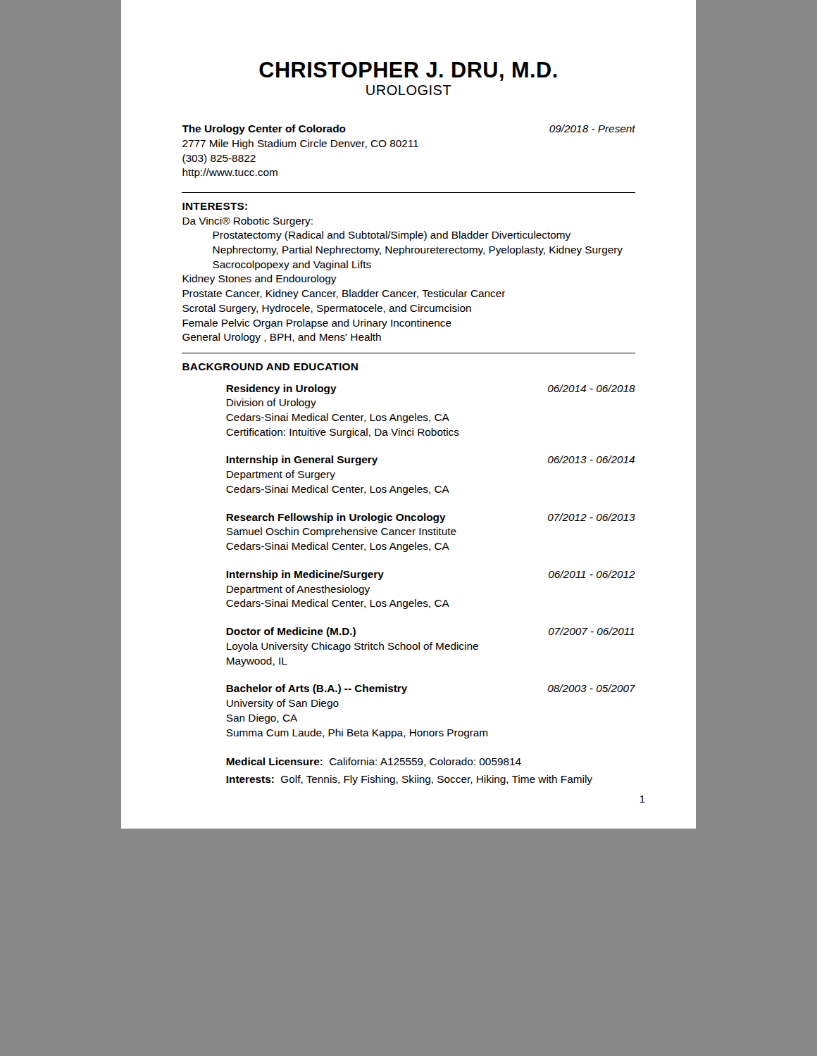CHRISTOPHER J. DRU, M.D.
UROLOGIST
The Urology Center of Colorado 09/2018 - Present
2777 Mile High Stadium Circle Denver, CO 80211
(303) 825-8822
http://www.tucc.com
INTERESTS:
Da Vinci® Robotic Surgery:
Prostatectomy (Radical and Subtotal/Simple) and Bladder Diverticulectomy
Nephrectomy, Partial Nephrectomy, Nephroureterectomy, Pyeloplasty, Kidney Surgery
Sacrocolpopexy and Vaginal Lifts
Kidney Stones and Endourology
Prostate Cancer, Kidney Cancer, Bladder Cancer, Testicular Cancer
Scrotal Surgery, Hydrocele, Spermatocele, and Circumcision
Female Pelvic Organ Prolapse and Urinary Incontinence
General Urology , BPH, and Mens' Health
BACKGROUND AND EDUCATION
Residency in Urology 06/2014 - 06/2018
Division of Urology
Cedars-Sinai Medical Center, Los Angeles, CA
Certification: Intuitive Surgical, Da Vinci Robotics
Internship in General Surgery 06/2013 - 06/2014
Department of Surgery
Cedars-Sinai Medical Center, Los Angeles, CA
Research Fellowship in Urologic Oncology 07/2012 - 06/2013
Samuel Oschin Comprehensive Cancer Institute
Cedars-Sinai Medical Center, Los Angeles, CA
Internship in Medicine/Surgery 06/2011 - 06/2012
Department of Anesthesiology
Cedars-Sinai Medical Center, Los Angeles, CA
Doctor of Medicine (M.D.) 07/2007 - 06/2011
Loyola University Chicago Stritch School of Medicine
Maywood, IL
Bachelor of Arts (B.A.) -- Chemistry 08/2003 - 05/2007
University of San Diego
San Diego, CA
Summa Cum Laude, Phi Beta Kappa, Honors Program
Medical Licensure: California: A125559, Colorado: 0059814
Interests: Golf, Tennis, Fly Fishing, Skiing, Soccer, Hiking, Time with Family
1